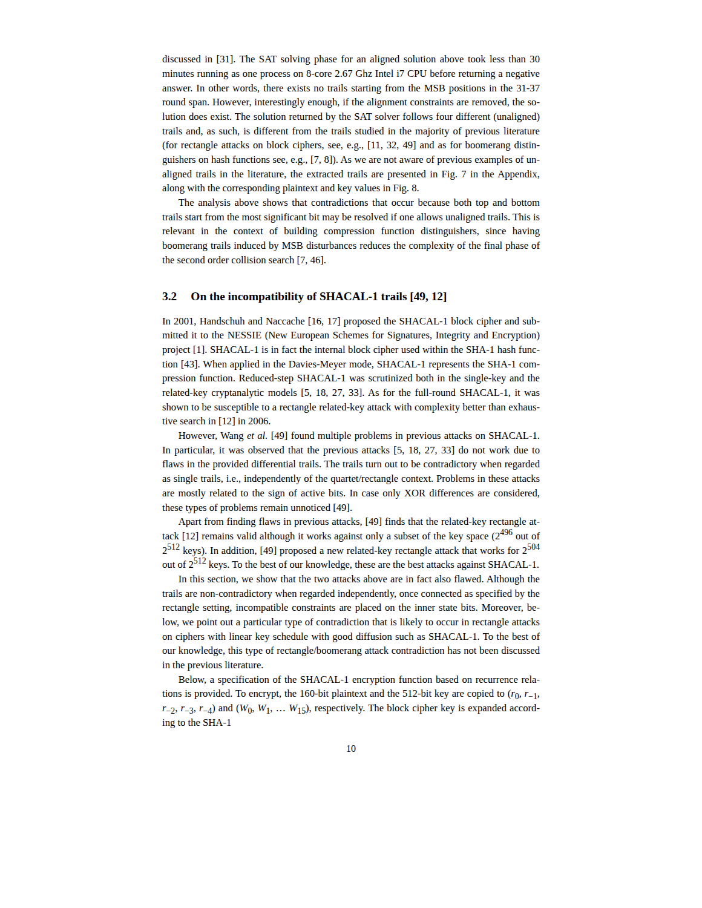discussed in [31]. The SAT solving phase for an aligned solution above took less than 30 minutes running as one process on 8-core 2.67 Ghz Intel i7 CPU before returning a negative answer. In other words, there exists no trails starting from the MSB positions in the 31-37 round span. However, interestingly enough, if the alignment constraints are removed, the solution does exist. The solution returned by the SAT solver follows four different (unaligned) trails and, as such, is different from the trails studied in the majority of previous literature (for rectangle attacks on block ciphers, see, e.g., [11, 32, 49] and as for boomerang distinguishers on hash functions see, e.g., [7, 8]). As we are not aware of previous examples of unaligned trails in the literature, the extracted trails are presented in Fig. 7 in the Appendix, along with the corresponding plaintext and key values in Fig. 8.
The analysis above shows that contradictions that occur because both top and bottom trails start from the most significant bit may be resolved if one allows unaligned trails. This is relevant in the context of building compression function distinguishers, since having boomerang trails induced by MSB disturbances reduces the complexity of the final phase of the second order collision search [7, 46].
3.2 On the incompatibility of SHACAL-1 trails [49, 12]
In 2001, Handschuh and Naccache [16, 17] proposed the SHACAL-1 block cipher and submitted it to the NESSIE (New European Schemes for Signatures, Integrity and Encryption) project [1]. SHACAL-1 is in fact the internal block cipher used within the SHA-1 hash function [43]. When applied in the Davies-Meyer mode, SHACAL-1 represents the SHA-1 compression function. Reduced-step SHACAL-1 was scrutinized both in the single-key and the related-key cryptanalytic models [5, 18, 27, 33]. As for the full-round SHACAL-1, it was shown to be susceptible to a rectangle related-key attack with complexity better than exhaustive search in [12] in 2006.
However, Wang et al. [49] found multiple problems in previous attacks on SHACAL-1. In particular, it was observed that the previous attacks [5, 18, 27, 33] do not work due to flaws in the provided differential trails. The trails turn out to be contradictory when regarded as single trails, i.e., independently of the quartet/rectangle context. Problems in these attacks are mostly related to the sign of active bits. In case only XOR differences are considered, these types of problems remain unnoticed [49].
Apart from finding flaws in previous attacks, [49] finds that the related-key rectangle attack [12] remains valid although it works against only a subset of the key space (2496 out of 2512 keys). In addition, [49] proposed a new related-key rectangle attack that works for 2504 out of 2512 keys. To the best of our knowledge, these are the best attacks against SHACAL-1.
In this section, we show that the two attacks above are in fact also flawed. Although the trails are non-contradictory when regarded independently, once connected as specified by the rectangle setting, incompatible constraints are placed on the inner state bits. Moreover, below, we point out a particular type of contradiction that is likely to occur in rectangle attacks on ciphers with linear key schedule with good diffusion such as SHACAL-1. To the best of our knowledge, this type of rectangle/boomerang attack contradiction has not been discussed in the previous literature.
Below, a specification of the SHACAL-1 encryption function based on recurrence relations is provided. To encrypt, the 160-bit plaintext and the 512-bit key are copied to (r0, r−1, r−2, r−3, r−4) and (W0, W1, … W15), respectively. The block cipher key is expanded according to the SHA-1
10